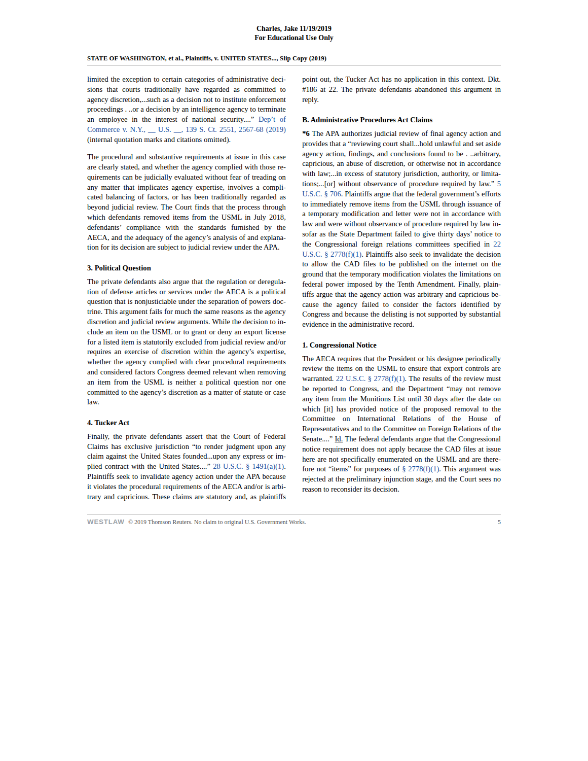Charles, Jake 11/19/2019
For Educational Use Only
STATE OF WASHINGTON, et al., Plaintiffs, v. UNITED STATES..., Slip Copy (2019)
limited the exception to certain categories of administrative decisions that courts traditionally have regarded as committed to agency discretion,...such as a decision not to institute enforcement proceedings . ..or a decision by an intelligence agency to terminate an employee in the interest of national security....” Dep’t of Commerce v. N.Y., __ U.S. __, 139 S. Ct. 2551, 2567-68 (2019) (internal quotation marks and citations omitted).
The procedural and substantive requirements at issue in this case are clearly stated, and whether the agency complied with those requirements can be judicially evaluated without fear of treading on any matter that implicates agency expertise, involves a complicated balancing of factors, or has been traditionally regarded as beyond judicial review. The Court finds that the process through which defendants removed items from the USML in July 2018, defendants’ compliance with the standards furnished by the AECA, and the adequacy of the agency’s analysis of and explanation for its decision are subject to judicial review under the APA.
3. Political Question
The private defendants also argue that the regulation or deregulation of defense articles or services under the AECA is a political question that is nonjusticiable under the separation of powers doctrine. This argument fails for much the same reasons as the agency discretion and judicial review arguments. While the decision to include an item on the USML or to grant or deny an export license for a listed item is statutorily excluded from judicial review and/or requires an exercise of discretion within the agency’s expertise, whether the agency complied with clear procedural requirements and considered factors Congress deemed relevant when removing an item from the USML is neither a political question nor one committed to the agency’s discretion as a matter of statute or case law.
4. Tucker Act
Finally, the private defendants assert that the Court of Federal Claims has exclusive jurisdiction “to render judgment upon any claim against the United States founded...upon any express or implied contract with the United States....” 28 U.S.C. § 1491(a)(1). Plaintiffs seek to invalidate agency action under the APA because it violates the procedural requirements of the AECA and/or is arbitrary and capricious. These claims are statutory and, as plaintiffs point out, the Tucker Act has no application in this context. Dkt. #186 at 22. The private defendants abandoned this argument in reply.
B. Administrative Procedures Act Claims
*6 The APA authorizes judicial review of final agency action and provides that a “reviewing court shall...hold unlawful and set aside agency action, findings, and conclusions found to be . ..arbitrary, capricious, an abuse of discretion, or otherwise not in accordance with law;...in excess of statutory jurisdiction, authority, or limitations;...[or] without observance of procedure required by law.” 5 U.S.C. § 706. Plaintiffs argue that the federal government’s efforts to immediately remove items from the USML through issuance of a temporary modification and letter were not in accordance with law and were without observance of procedure required by law insofar as the State Department failed to give thirty days’ notice to the Congressional foreign relations committees specified in 22 U.S.C. § 2778(f)(1). Plaintiffs also seek to invalidate the decision to allow the CAD files to be published on the internet on the ground that the temporary modification violates the limitations on federal power imposed by the Tenth Amendment. Finally, plaintiffs argue that the agency action was arbitrary and capricious because the agency failed to consider the factors identified by Congress and because the delisting is not supported by substantial evidence in the administrative record.
1. Congressional Notice
The AECA requires that the President or his designee periodically review the items on the USML to ensure that export controls are warranted. 22 U.S.C. § 2778(f)(1). The results of the review must be reported to Congress, and the Department “may not remove any item from the Munitions List until 30 days after the date on which [it] has provided notice of the proposed removal to the Committee on International Relations of the House of Representatives and to the Committee on Foreign Relations of the Senate....” Id. The federal defendants argue that the Congressional notice requirement does not apply because the CAD files at issue here are not specifically enumerated on the USML and are therefore not “items” for purposes of § 2778(f)(1). This argument was rejected at the preliminary injunction stage, and the Court sees no reason to reconsider its decision.
WESTLAW © 2019 Thomson Reuters. No claim to original U.S. Government Works. 5